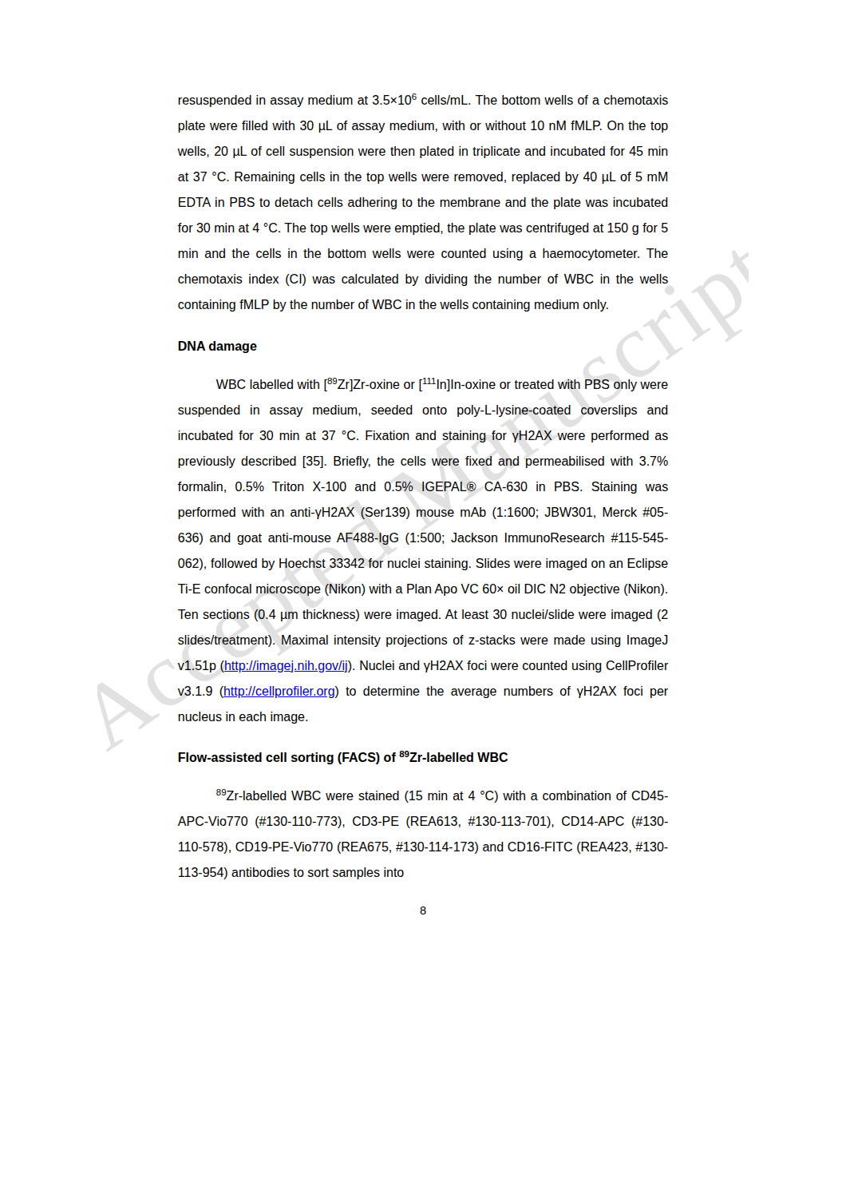Accepted Manuscript
resuspended in assay medium at 3.5×106 cells/mL. The bottom wells of a chemotaxis plate were filled with 30 µL of assay medium, with or without 10 nM fMLP. On the top wells, 20 µL of cell suspension were then plated in triplicate and incubated for 45 min at 37 °C. Remaining cells in the top wells were removed, replaced by 40 µL of 5 mM EDTA in PBS to detach cells adhering to the membrane and the plate was incubated for 30 min at 4 °C. The top wells were emptied, the plate was centrifuged at 150 g for 5 min and the cells in the bottom wells were counted using a haemocytometer. The chemotaxis index (CI) was calculated by dividing the number of WBC in the wells containing fMLP by the number of WBC in the wells containing medium only.
DNA damage
WBC labelled with [89Zr]Zr-oxine or [111In]In-oxine or treated with PBS only were suspended in assay medium, seeded onto poly-L-lysine-coated coverslips and incubated for 30 min at 37 °C. Fixation and staining for γH2AX were performed as previously described [35]. Briefly, the cells were fixed and permeabilised with 3.7% formalin, 0.5% Triton X-100 and 0.5% IGEPAL® CA-630 in PBS. Staining was performed with an anti-γH2AX (Ser139) mouse mAb (1:1600; JBW301, Merck #05-636) and goat anti-mouse AF488-IgG (1:500; Jackson ImmunoResearch #115-545-062), followed by Hoechst 33342 for nuclei staining. Slides were imaged on an Eclipse Ti-E confocal microscope (Nikon) with a Plan Apo VC 60× oil DIC N2 objective (Nikon). Ten sections (0.4 µm thickness) were imaged. At least 30 nuclei/slide were imaged (2 slides/treatment). Maximal intensity projections of z-stacks were made using ImageJ v1.51p (http://imagej.nih.gov/ij). Nuclei and γH2AX foci were counted using CellProfiler v3.1.9 (http://cellprofiler.org) to determine the average numbers of γH2AX foci per nucleus in each image.
Flow-assisted cell sorting (FACS) of 89Zr-labelled WBC
89Zr-labelled WBC were stained (15 min at 4 °C) with a combination of CD45-APC-Vio770 (#130-110-773), CD3-PE (REA613, #130-113-701), CD14-APC (#130-110-578), CD19-PE-Vio770 (REA675, #130-114-173) and CD16-FITC (REA423, #130-113-954) antibodies to sort samples into
8